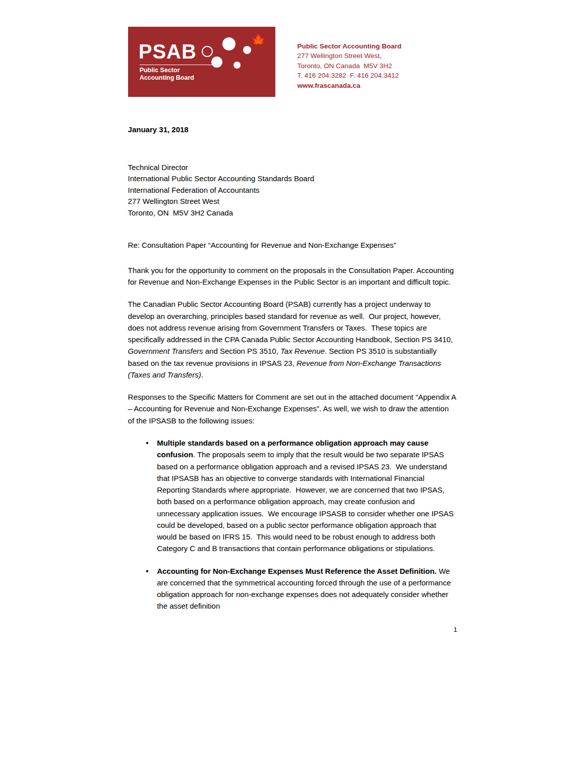PSAB
Public Sector Accounting Board
🍁
Public Sector Accounting Board
277 Wellington Street West,
Toronto, ON Canada M5V 3H2
T. 416 204.3282 F. 416 204.3412
www.frascanada.ca
January 31, 2018
Technical Director
International Public Sector Accounting Standards Board
International Federation of Accountants
277 Wellington Street West
Toronto, ON M5V 3H2 Canada
Re: Consultation Paper “Accounting for Revenue and Non-Exchange Expenses”
Thank you for the opportunity to comment on the proposals in the Consultation Paper. Accounting for Revenue and Non-Exchange Expenses in the Public Sector is an important and difficult topic.
The Canadian Public Sector Accounting Board (PSAB) currently has a project underway to develop an overarching, principles based standard for revenue as well. Our project, however, does not address revenue arising from Government Transfers or Taxes. These topics are specifically addressed in the CPA Canada Public Sector Accounting Handbook, Section PS 3410, Government Transfers and Section PS 3510, Tax Revenue. Section PS 3510 is substantially based on the tax revenue provisions in IPSAS 23, Revenue from Non-Exchange Transactions (Taxes and Transfers).
Responses to the Specific Matters for Comment are set out in the attached document “Appendix A – Accounting for Revenue and Non-Exchange Expenses”. As well, we wish to draw the attention of the IPSASB to the following issues:
Multiple standards based on a performance obligation approach may cause confusion. The proposals seem to imply that the result would be two separate IPSAS based on a performance obligation approach and a revised IPSAS 23. We understand that IPSASB has an objective to converge standards with International Financial Reporting Standards where appropriate. However, we are concerned that two IPSAS, both based on a performance obligation approach, may create confusion and unnecessary application issues. We encourage IPSASB to consider whether one IPSAS could be developed, based on a public sector performance obligation approach that would be based on IFRS 15. This would need to be robust enough to address both Category C and B transactions that contain performance obligations or stipulations.
Accounting for Non-Exchange Expenses Must Reference the Asset Definition. We are concerned that the symmetrical accounting forced through the use of a performance obligation approach for non-exchange expenses does not adequately consider whether the asset definition
1